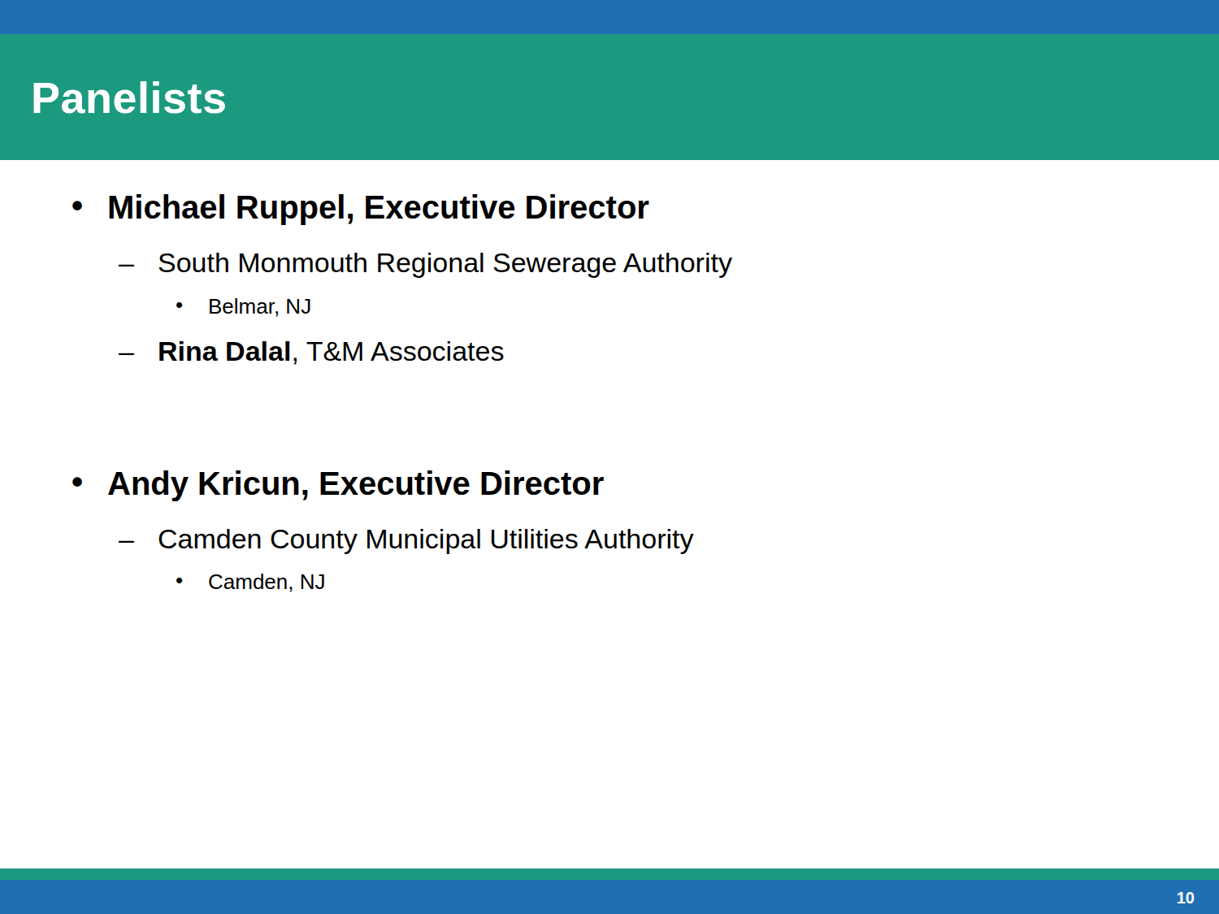Panelists
Michael Ruppel, Executive Director
South Monmouth Regional Sewerage Authority
Belmar, NJ
Rina Dalal, T&M Associates
Andy Kricun, Executive Director
Camden County Municipal Utilities Authority
Camden, NJ
10